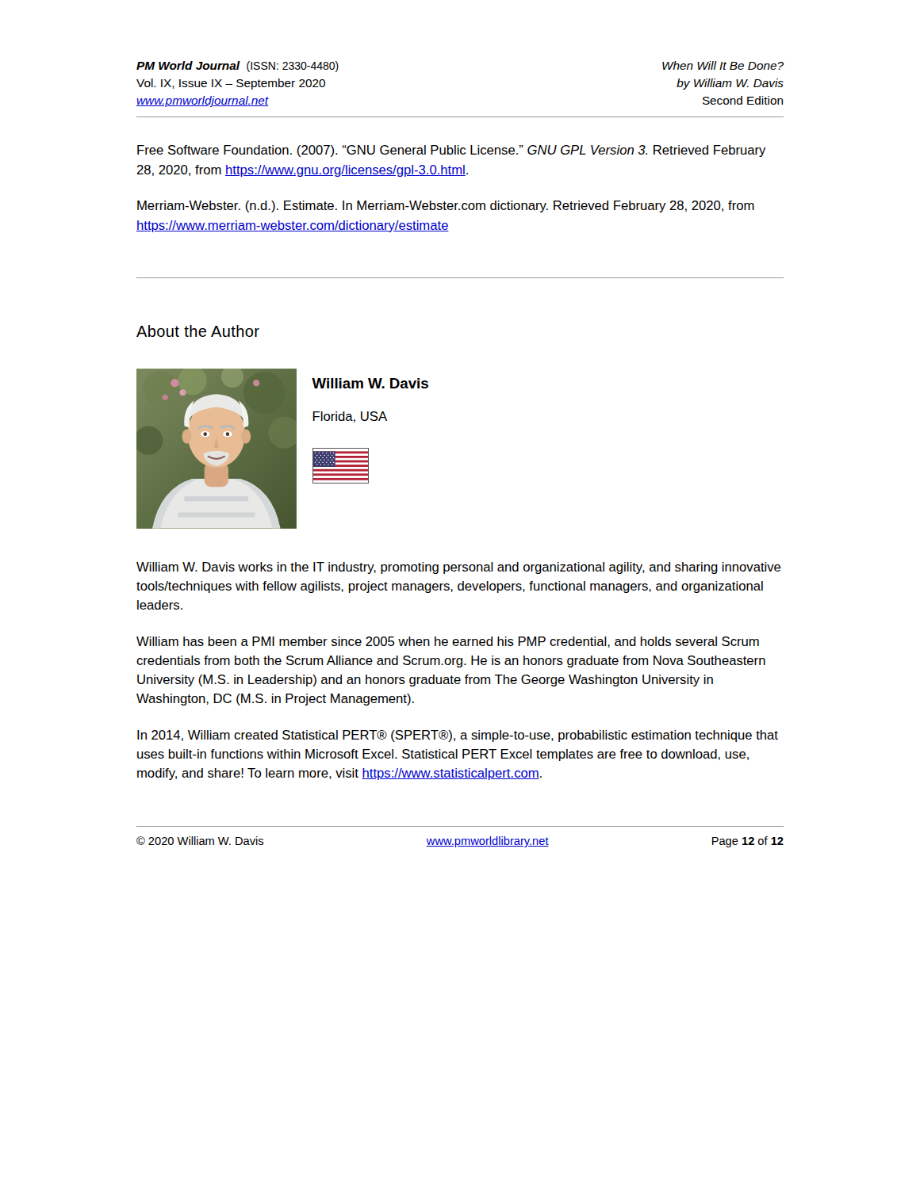PM World Journal (ISSN: 2330-4480)
Vol. IX, Issue IX – September 2020
www.pmworldjournal.net
When Will It Be Done?
by William W. Davis
Second Edition
Free Software Foundation. (2007). “GNU General Public License.” GNU GPL Version 3. Retrieved February 28, 2020, from https://www.gnu.org/licenses/gpl-3.0.html.
Merriam-Webster. (n.d.). Estimate. In Merriam-Webster.com dictionary. Retrieved February 28, 2020, from https://www.merriam-webster.com/dictionary/estimate
About the Author
William W. Davis
Florida, USA
William W. Davis works in the IT industry, promoting personal and organizational agility, and sharing innovative tools/techniques with fellow agilists, project managers, developers, functional managers, and organizational leaders.
William has been a PMI member since 2005 when he earned his PMP credential, and holds several Scrum credentials from both the Scrum Alliance and Scrum.org. He is an honors graduate from Nova Southeastern University (M.S. in Leadership) and an honors graduate from The George Washington University in Washington, DC (M.S. in Project Management).
In 2014, William created Statistical PERT® (SPERT®), a simple-to-use, probabilistic estimation technique that uses built-in functions within Microsoft Excel. Statistical PERT Excel templates are free to download, use, modify, and share! To learn more, visit https://www.statisticalpert.com.
© 2020 William W. Davis
www.pmworldlibrary.net
Page 12 of 12